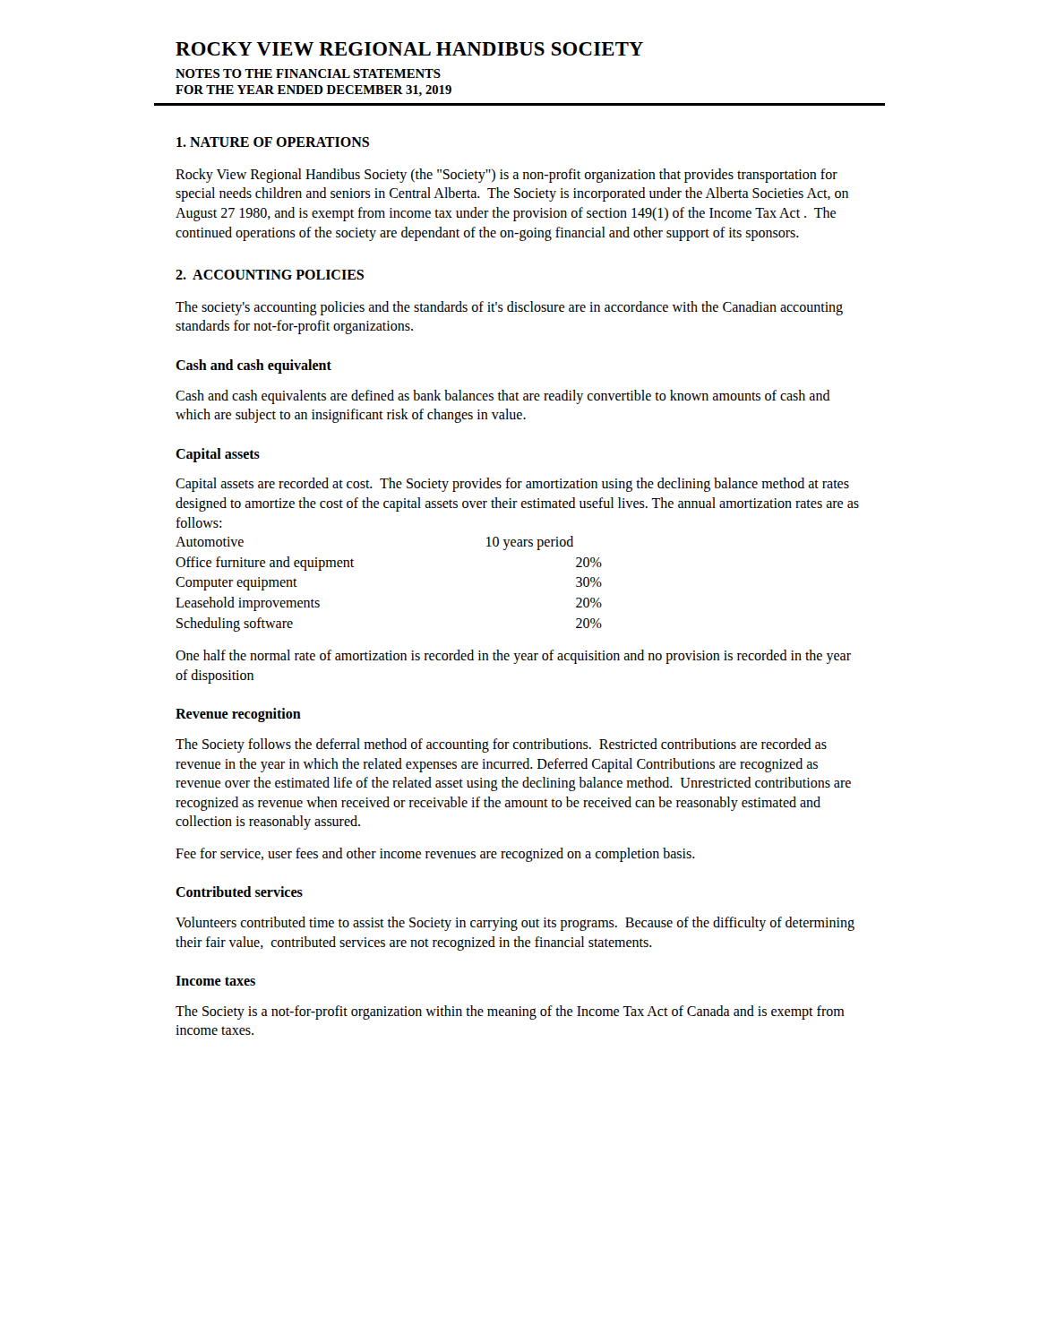ROCKY VIEW REGIONAL HANDIBUS SOCIETY
NOTES TO THE FINANCIAL STATEMENTS
FOR THE YEAR ENDED DECEMBER 31, 2019
1. NATURE OF OPERATIONS
Rocky View Regional Handibus Society (the "Society") is a non-profit organization that provides transportation for special needs children and seniors in Central Alberta. The Society is incorporated under the Alberta Societies Act, on August 27 1980, and is exempt from income tax under the provision of section 149(1) of the Income Tax Act . The continued operations of the society are dependant of the on-going financial and other support of its sponsors.
2. ACCOUNTING POLICIES
The society's accounting policies and the standards of it's disclosure are in accordance with the Canadian accounting standards for not-for-profit organizations.
Cash and cash equivalent
Cash and cash equivalents are defined as bank balances that are readily convertible to known amounts of cash and which are subject to an insignificant risk of changes in value.
Capital assets
Capital assets are recorded at cost. The Society provides for amortization using the declining balance method at rates designed to amortize the cost of the capital assets over their estimated useful lives. The annual amortization rates are as follows:
| Automotive | 10 years period |
| Office furniture and equipment | 20% |
| Computer equipment | 30% |
| Leasehold improvements | 20% |
| Scheduling software | 20% |
One half the normal rate of amortization is recorded in the year of acquisition and no provision is recorded in the year of disposition
Revenue recognition
The Society follows the deferral method of accounting for contributions. Restricted contributions are recorded as revenue in the year in which the related expenses are incurred. Deferred Capital Contributions are recognized as revenue over the estimated life of the related asset using the declining balance method. Unrestricted contributions are recognized as revenue when received or receivable if the amount to be received can be reasonably estimated and collection is reasonably assured.
Fee for service, user fees and other income revenues are recognized on a completion basis.
Contributed services
Volunteers contributed time to assist the Society in carrying out its programs. Because of the difficulty of determining their fair value, contributed services are not recognized in the financial statements.
Income taxes
The Society is a not-for-profit organization within the meaning of the Income Tax Act of Canada and is exempt from income taxes.